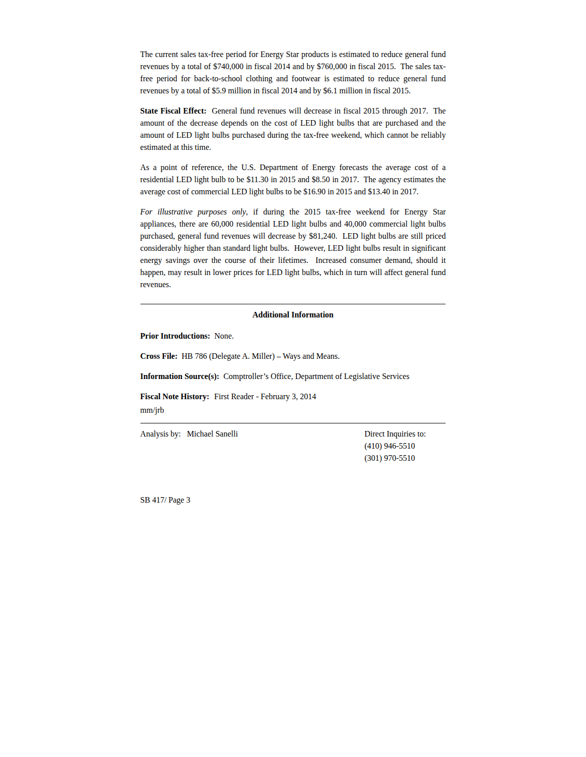The current sales tax-free period for Energy Star products is estimated to reduce general fund revenues by a total of $740,000 in fiscal 2014 and by $760,000 in fiscal 2015. The sales tax-free period for back-to-school clothing and footwear is estimated to reduce general fund revenues by a total of $5.9 million in fiscal 2014 and by $6.1 million in fiscal 2015.
State Fiscal Effect: General fund revenues will decrease in fiscal 2015 through 2017. The amount of the decrease depends on the cost of LED light bulbs that are purchased and the amount of LED light bulbs purchased during the tax-free weekend, which cannot be reliably estimated at this time.
As a point of reference, the U.S. Department of Energy forecasts the average cost of a residential LED light bulb to be $11.30 in 2015 and $8.50 in 2017. The agency estimates the average cost of commercial LED light bulbs to be $16.90 in 2015 and $13.40 in 2017.
For illustrative purposes only, if during the 2015 tax-free weekend for Energy Star appliances, there are 60,000 residential LED light bulbs and 40,000 commercial light bulbs purchased, general fund revenues will decrease by $81,240. LED light bulbs are still priced considerably higher than standard light bulbs. However, LED light bulbs result in significant energy savings over the course of their lifetimes. Increased consumer demand, should it happen, may result in lower prices for LED light bulbs, which in turn will affect general fund revenues.
Additional Information
Prior Introductions: None.
Cross File: HB 786 (Delegate A. Miller) – Ways and Means.
Information Source(s): Comptroller’s Office, Department of Legislative Services
Fiscal Note History: First Reader - February 3, 2014
mm/jrb
Analysis by: Michael Sanelli
Direct Inquiries to:
(410) 946-5510
(301) 970-5510
SB 417/ Page 3